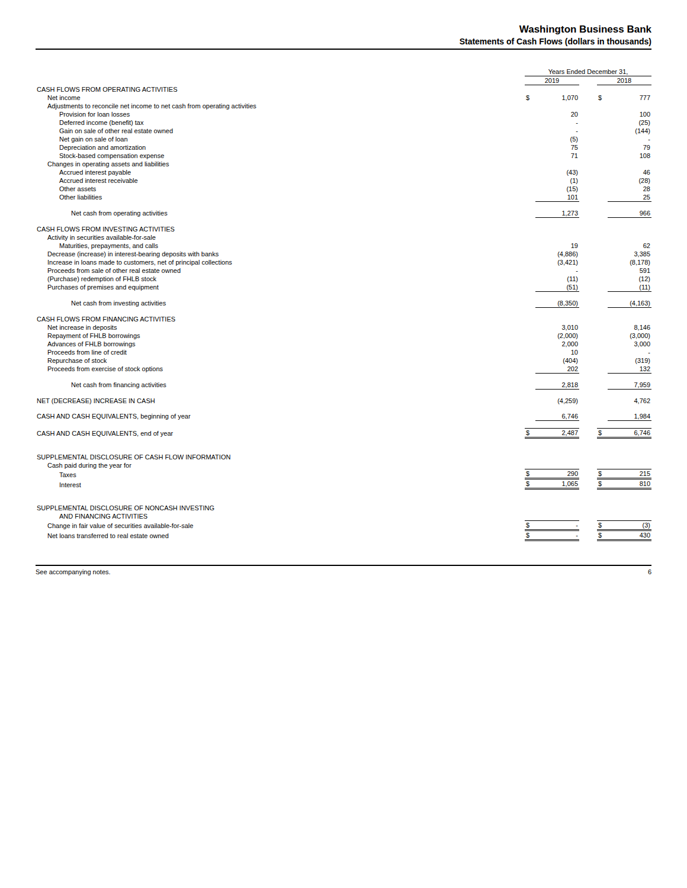Washington Business Bank
Statements of Cash Flows (dollars in thousands)
| | | Years Ended December 31, |
| | | 2019 | | 2018 |
| CASH FLOWS FROM OPERATING ACTIVITIES | | | | | | |
| Net income | | $ | 1,070 | | $ | 777 |
| Adjustments to reconcile net income to net cash from operating activities | | | | | | |
| Provision for loan losses | | | 20 | | | 100 |
| Deferred income (benefit) tax | | | - | | | (25) |
| Gain on sale of other real estate owned | | | - | | | (144) |
| Net gain on sale of loan | | | (5) | | | - |
| Depreciation and amortization | | | 75 | | | 79 |
| Stock-based compensation expense | | | 71 | | | 108 |
| Changes in operating assets and liabilities | | | | | | |
| Accrued interest payable | | | (43) | | | 46 |
| Accrued interest receivable | | | (1) | | | (28) |
| Other assets | | | (15) | | | 28 |
| Other liabilities | | | 101 | | | 25 |
| Net cash from operating activities | | | 1,273 | | | 966 |
| CASH FLOWS FROM INVESTING ACTIVITIES | | | | | | |
| Activity in securities available-for-sale | | | | | | |
| Maturities, prepayments, and calls | | | 19 | | | 62 |
| Decrease (increase) in interest-bearing deposits with banks | | | (4,886) | | | 3,385 |
| Increase in loans made to customers, net of principal collections | | | (3,421) | | | (8,178) |
| Proceeds from sale of other real estate owned | | | - | | | 591 |
| (Purchase) redemption of FHLB stock | | | (11) | | | (12) |
| Purchases of premises and equipment | | | (51) | | | (11) |
| Net cash from investing activities | | | (8,350) | | | (4,163) |
| CASH FLOWS FROM FINANCING ACTIVITIES | | | | | | |
| Net increase in deposits | | | 3,010 | | | 8,146 |
| Repayment of FHLB borrowings | | | (2,000) | | | (3,000) |
| Advances of FHLB borrowings | | | 2,000 | | | 3,000 |
| Proceeds from line of credit | | | 10 | | | - |
| Repurchase of stock | | | (404) | | | (319) |
| Proceeds from exercise of stock options | | | 202 | | | 132 |
| Net cash from financing activities | | | 2,818 | | | 7,959 |
| NET (DECREASE) INCREASE IN CASH | | | (4,259) | | | 4,762 |
| CASH AND CASH EQUIVALENTS, beginning of year | | | 6,746 | | | 1,984 |
| CASH AND CASH EQUIVALENTS, end of year | | $ | 2,487 | | $ | 6,746 |
| SUPPLEMENTAL DISCLOSURE OF CASH FLOW INFORMATION | | | | | | |
| Cash paid during the year for | | | | | | |
| Taxes | | $ | 290 | | $ | 215 |
| Interest | | $ | 1,065 | | $ | 810 |
| SUPPLEMENTAL DISCLOSURE OF NONCASH INVESTING | | | | | | |
| AND FINANCING ACTIVITIES | | | | | | |
| Change in fair value of securities available-for-sale | | $ | - | | $ | (3) |
| Net loans transferred to real estate owned | | $ | - | | $ | 430 |
See accompanying notes. 6